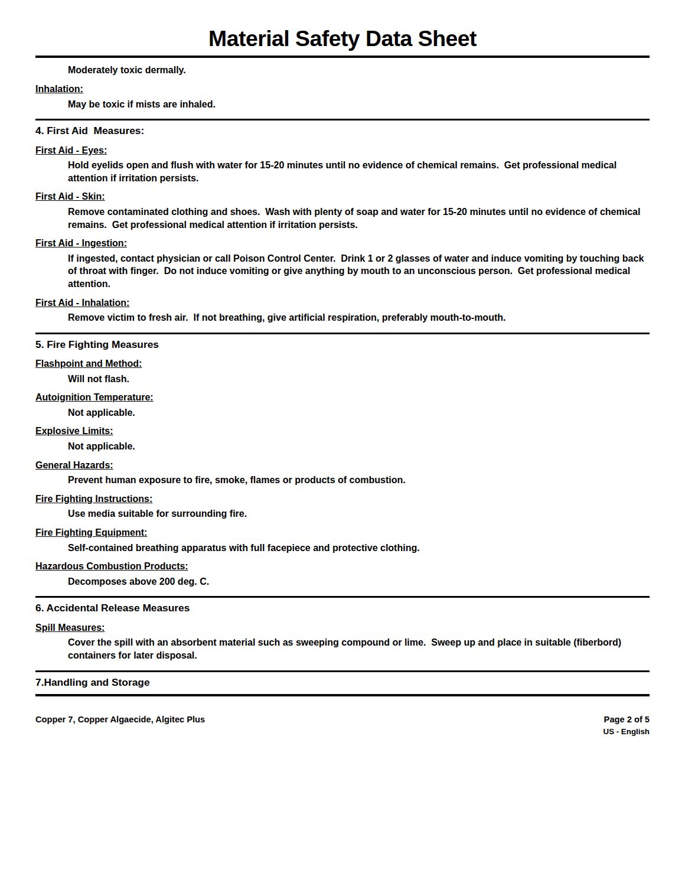Material Safety Data Sheet
Moderately toxic dermally.
Inhalation:
May be toxic if mists are inhaled.
4. First Aid Measures:
First Aid - Eyes:
Hold eyelids open and flush with water for 15-20 minutes until no evidence of chemical remains. Get professional medical attention if irritation persists.
First Aid - Skin:
Remove contaminated clothing and shoes. Wash with plenty of soap and water for 15-20 minutes until no evidence of chemical remains. Get professional medical attention if irritation persists.
First Aid - Ingestion:
If ingested, contact physician or call Poison Control Center. Drink 1 or 2 glasses of water and induce vomiting by touching back of throat with finger. Do not induce vomiting or give anything by mouth to an unconscious person. Get professional medical attention.
First Aid - Inhalation:
Remove victim to fresh air. If not breathing, give artificial respiration, preferably mouth-to-mouth.
5. Fire Fighting Measures
Flashpoint and Method:
Will not flash.
Autoignition Temperature:
Not applicable.
Explosive Limits:
Not applicable.
General Hazards:
Prevent human exposure to fire, smoke, flames or products of combustion.
Fire Fighting Instructions:
Use media suitable for surrounding fire.
Fire Fighting Equipment:
Self-contained breathing apparatus with full facepiece and protective clothing.
Hazardous Combustion Products:
Decomposes above 200 deg. C.
6. Accidental Release Measures
Spill Measures:
Cover the spill with an absorbent material such as sweeping compound or lime. Sweep up and place in suitable (fiberbord) containers for later disposal.
7.Handling and Storage
Copper 7, Copper Algaecide, Algitec Plus
Page 2 of 5
US - English